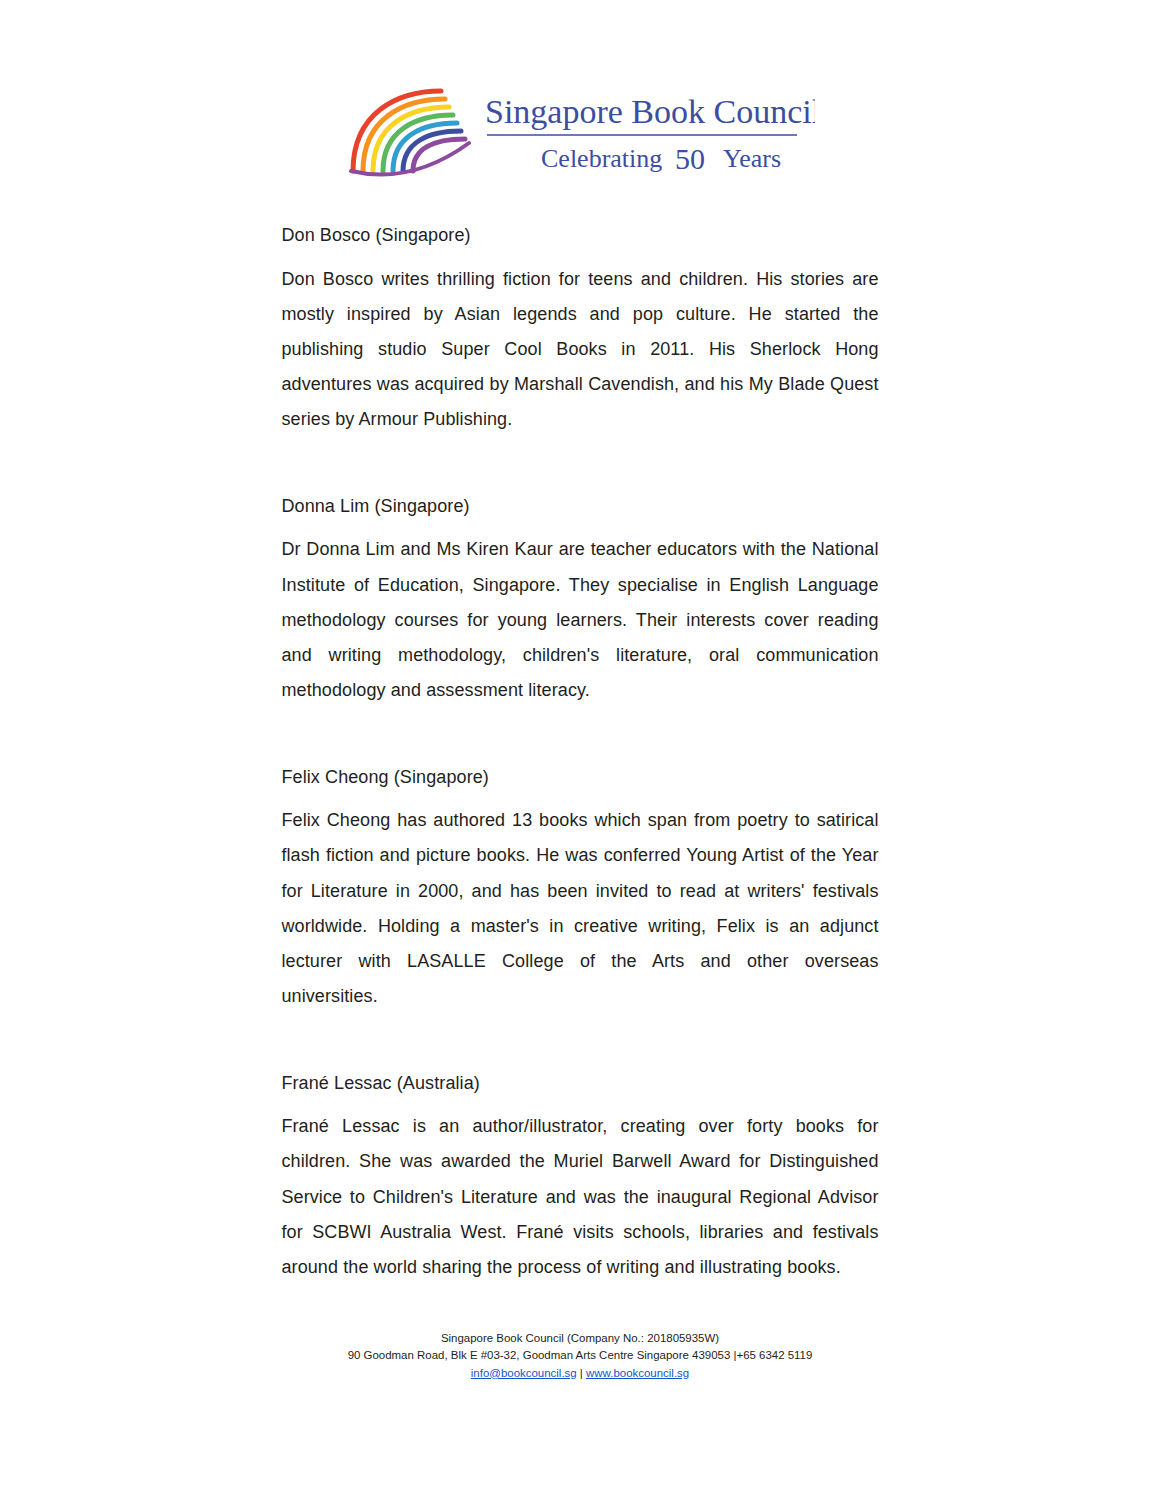Singapore Book Council Celebrating 50 Years
Don Bosco (Singapore)
Don Bosco writes thrilling fiction for teens and children. His stories are mostly inspired by Asian legends and pop culture. He started the publishing studio Super Cool Books in 2011. His Sherlock Hong adventures was acquired by Marshall Cavendish, and his My Blade Quest series by Armour Publishing.
Donna Lim (Singapore)
Dr Donna Lim and Ms Kiren Kaur are teacher educators with the National Institute of Education, Singapore. They specialise in English Language methodology courses for young learners. Their interests cover reading and writing methodology, children's literature, oral communication methodology and assessment literacy.
Felix Cheong (Singapore)
Felix Cheong has authored 13 books which span from poetry to satirical flash fiction and picture books. He was conferred Young Artist of the Year for Literature in 2000, and has been invited to read at writers' festivals worldwide. Holding a master's in creative writing, Felix is an adjunct lecturer with LASALLE College of the Arts and other overseas universities.
Frané Lessac (Australia)
Frané Lessac is an author/illustrator, creating over forty books for children. She was awarded the Muriel Barwell Award for Distinguished Service to Children's Literature and was the inaugural Regional Advisor for SCBWI Australia West. Frané visits schools, libraries and festivals around the world sharing the process of writing and illustrating books.
Singapore Book Council (Company No.: 201805935W)
90 Goodman Road, Blk E #03-32, Goodman Arts Centre Singapore 439053 |+65 6342 5119
info@bookcouncil.sg | www.bookcouncil.sg